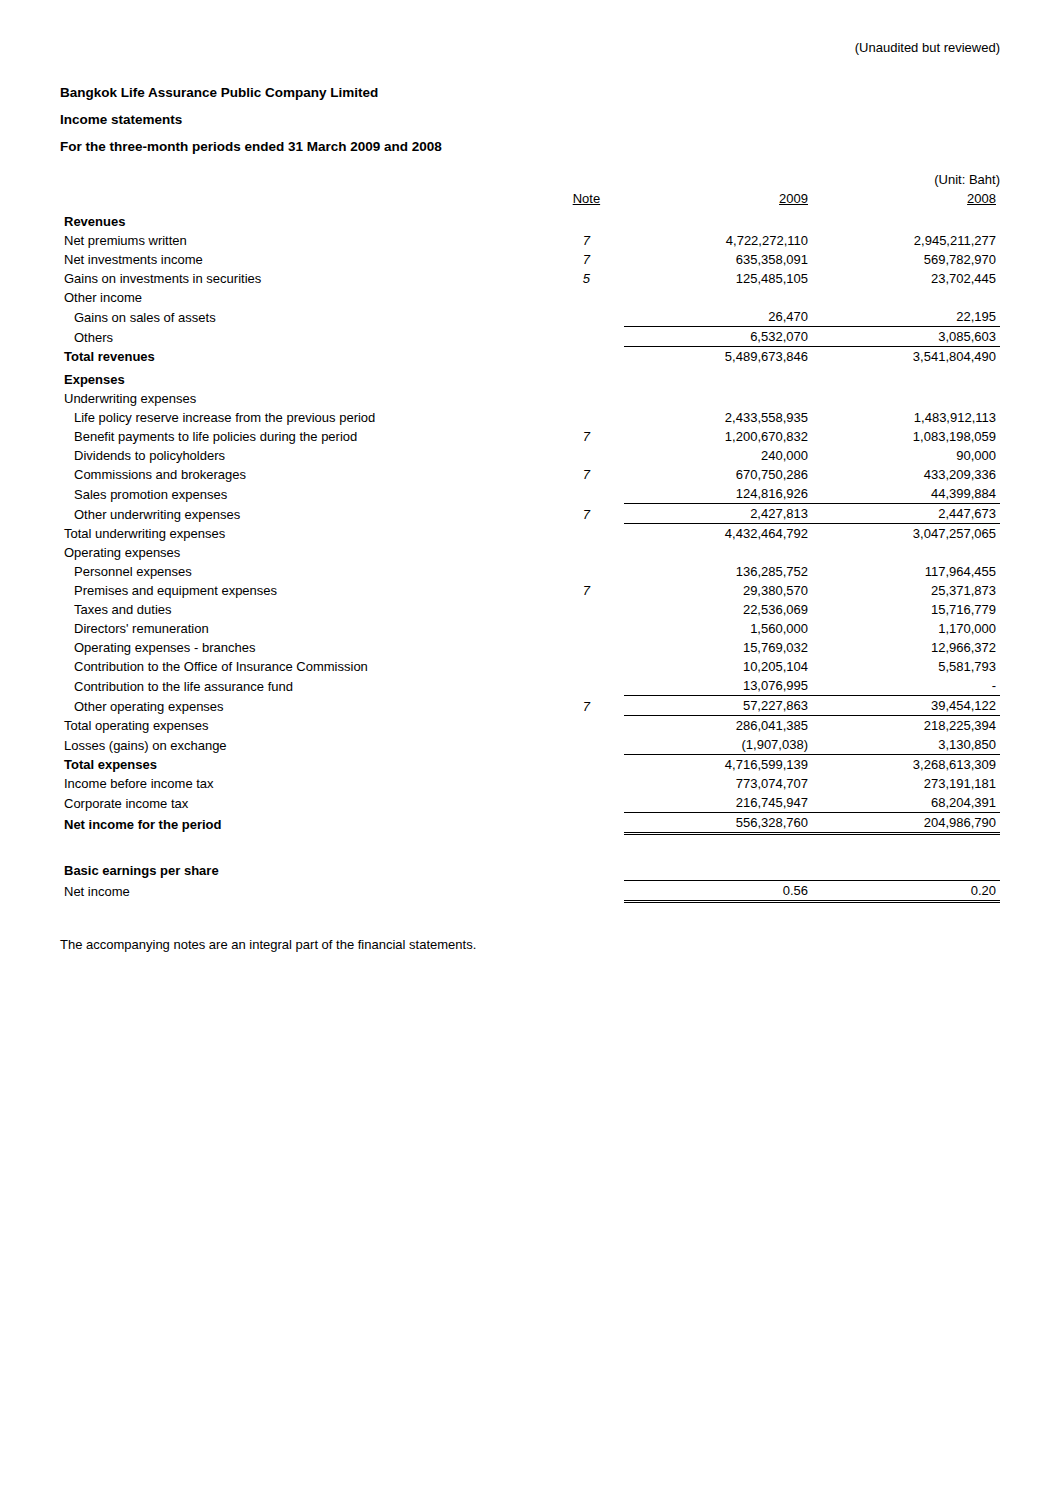(Unaudited but reviewed)
Bangkok Life Assurance Public Company Limited
Income statements
For the three-month periods ended 31 March 2009 and 2008
(Unit: Baht)
| | Note | 2009 | 2008 |
| --- | --- | --- | --- |
| Revenues | | | |
| Net premiums written | 7 | 4,722,272,110 | 2,945,211,277 |
| Net investments income | 7 | 635,358,091 | 569,782,970 |
| Gains on investments in securities | 5 | 125,485,105 | 23,702,445 |
| Other income | | | |
| Gains on sales of assets | | 26,470 | 22,195 |
| Others | | 6,532,070 | 3,085,603 |
| Total revenues | | 5,489,673,846 | 3,541,804,490 |
| Expenses | | | |
| Underwriting expenses | | | |
| Life policy reserve increase from the previous period | | 2,433,558,935 | 1,483,912,113 |
| Benefit payments to life policies during the period | 7 | 1,200,670,832 | 1,083,198,059 |
| Dividends to policyholders | | 240,000 | 90,000 |
| Commissions and brokerages | 7 | 670,750,286 | 433,209,336 |
| Sales promotion expenses | | 124,816,926 | 44,399,884 |
| Other underwriting expenses | 7 | 2,427,813 | 2,447,673 |
| Total underwriting expenses | | 4,432,464,792 | 3,047,257,065 |
| Operating expenses | | | |
| Personnel expenses | | 136,285,752 | 117,964,455 |
| Premises and equipment expenses | 7 | 29,380,570 | 25,371,873 |
| Taxes and duties | | 22,536,069 | 15,716,779 |
| Directors' remuneration | | 1,560,000 | 1,170,000 |
| Operating expenses - branches | | 15,769,032 | 12,966,372 |
| Contribution to the Office of Insurance Commission | | 10,205,104 | 5,581,793 |
| Contribution to the life assurance fund | | 13,076,995 | - |
| Other operating expenses | 7 | 57,227,863 | 39,454,122 |
| Total operating expenses | | 286,041,385 | 218,225,394 |
| Losses (gains) on exchange | | (1,907,038) | 3,130,850 |
| Total expenses | | 4,716,599,139 | 3,268,613,309 |
| Income before income tax | | 773,074,707 | 273,191,181 |
| Corporate income tax | | 216,745,947 | 68,204,391 |
| Net income for the period | | 556,328,760 | 204,986,790 |
| Basic earnings per share | | | |
| Net income | | 0.56 | 0.20 |
The accompanying notes are an integral part of the financial statements.